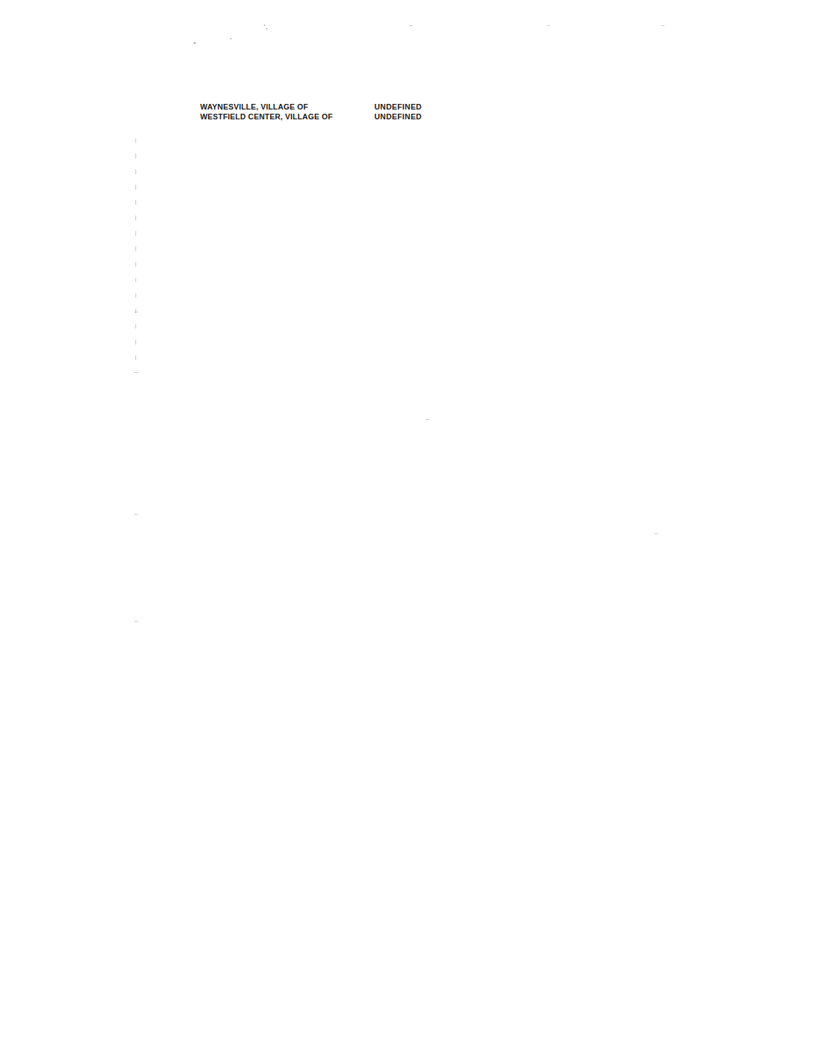| WAYNESVILLE, VILLAGE OF | UNDEFINED |
| WESTFIELD CENTER, VILLAGE OF | UNDEFINED |